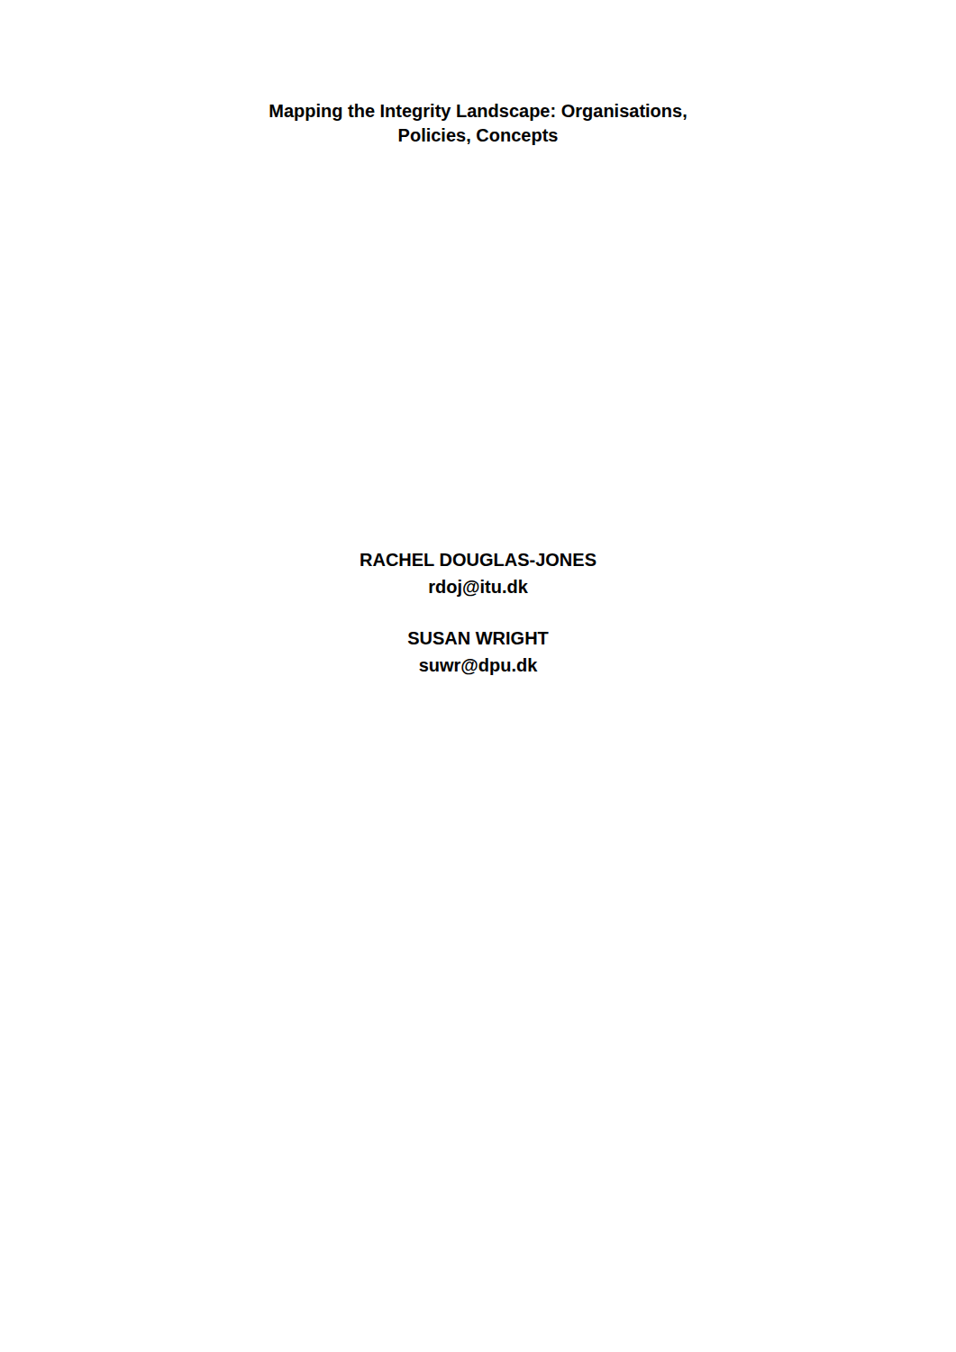Mapping the Integrity Landscape: Organisations,
Policies, Concepts
RACHEL DOUGLAS-JONES
rdoj@itu.dk
SUSAN WRIGHT
suwr@dpu.dk